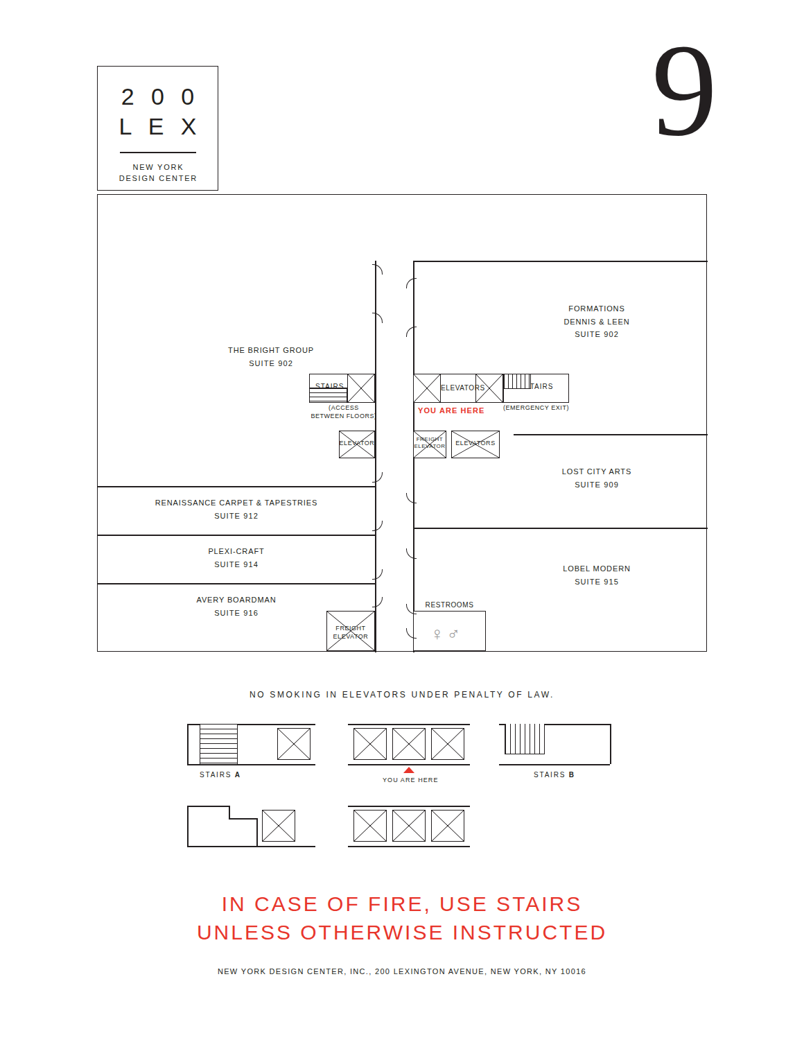2 0 0
L E X
NEW YORK
DESIGN CENTER
9
THE BRIGHT GROUP
SUITE 902
FORMATIONS
DENNIS & LEEN
SUITE 902
LOST CITY ARTS
SUITE 909
LOBEL MODERN
SUITE 915
RENAISSANCE CARPET & TAPESTRIES
SUITE 912
PLEXI-CRAFT
SUITE 914
AVERY BOARDMAN
SUITE 916
STAIRS
(ACCESS
BETWEEN FLOORS)
ELEVATOR
ELEVATORS
STAIRS
(EMERGENCY EXIT)
YOU ARE HERE
FREIGHT
ELEVATOR
ELEVATORS
FREIGHT
ELEVATOR
RESTROOMS
♀♂
No smoking in elevators under penalty of law.
STAIRS A
YOU ARE HERE
STAIRS B
In case of fire, use stairs
unless otherwise instructed
New York Design Center, Inc., 200 Lexington Avenue, New York, NY 10016